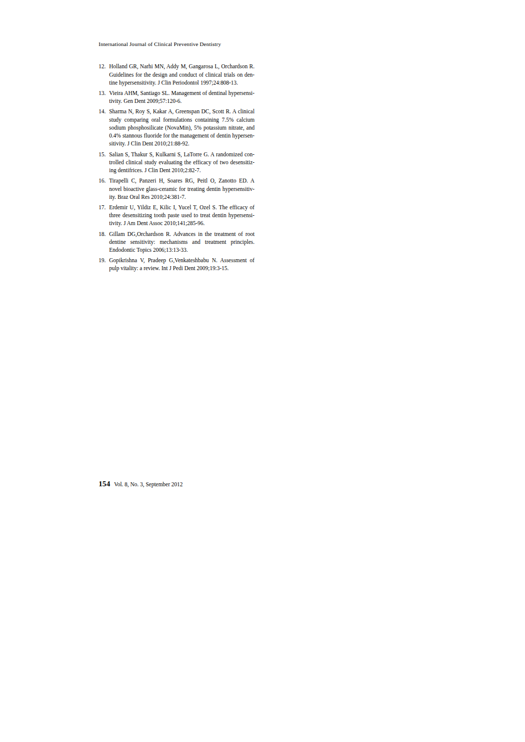International Journal of Clinical Preventive Dentistry
12. Holland GR, Narhi MN, Addy M, Gangarosa L, Orchardson R. Guidelines for the design and conduct of clinical trials on dentine hypersensitivity. J Clin Periodontol 1997;24:808-13.
13. Vieira AHM, Santiago SL. Management of dentinal hypersensitivity. Gen Dent 2009;57:120-6.
14. Sharma N, Roy S, Kakar A, Greenspan DC, Scott R. A clinical study comparing oral formulations containing 7.5% calcium sodium phosphosilicate (NovaMin), 5% potassium nitrate, and 0.4% stannous fluoride for the management of dentin hypersensitivity. J Clin Dent 2010;21:88-92.
15. Salian S, Thakur S, Kulkarni S, LaTorre G. A randomized controlled clinical study evaluating the efficacy of two desensitizing dentifrices. J Clin Dent 2010;2:82-7.
16. Tirapelli C, Panzeri H, Soares RG, Peitl O, Zanotto ED. A novel bioactive glass-ceramic for treating dentin hypersensitivity. Braz Oral Res 2010;24:381-7.
17. Erdemir U, Yildiz E, Kilic I, Yucel T, Ozel S. The efficacy of three desensitizing tooth paste used to treat dentin hypersensitivity. J Am Dent Assoc 2010;141;285-96.
18. Gillam DG,Orchardson R. Advances in the treatment of root dentine sensitivity: mechanisms and treatment principles. Endodontic Topics 2006;13:13-33.
19. Gopikrishna V, Pradeep G,Venkateshbabu N. Assessment of pulp vitality: a review. Int J Pedi Dent 2009;19:3-15.
154 Vol. 8, No. 3, September 2012